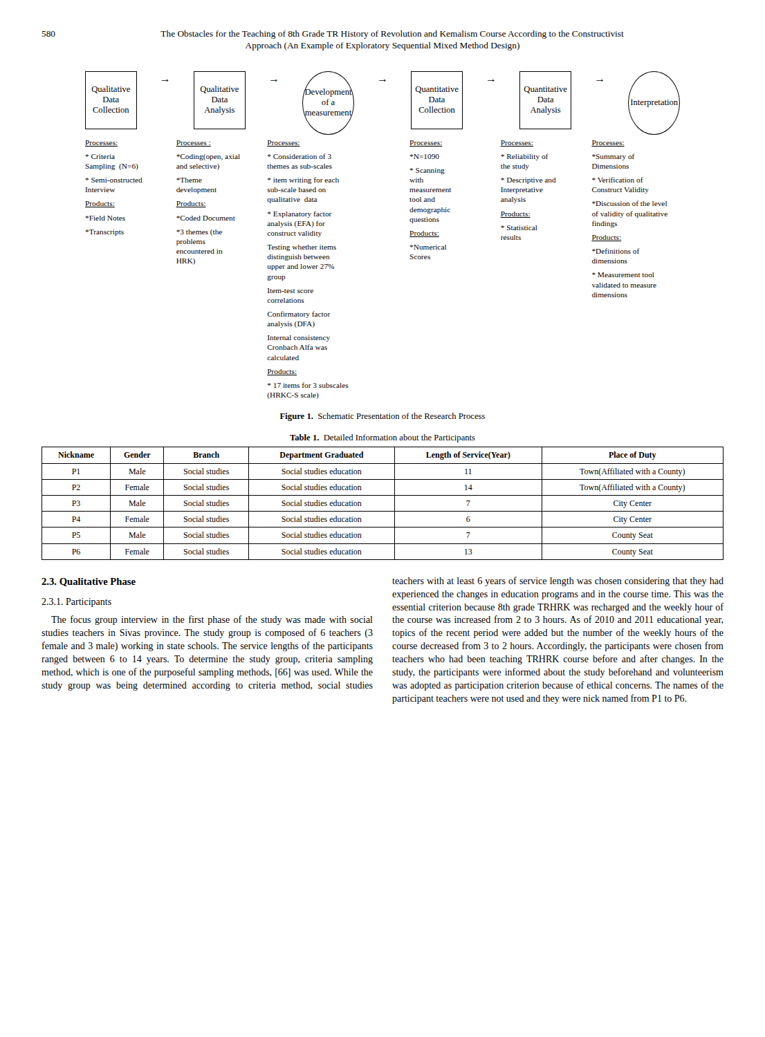580 The Obstacles for the Teaching of 8th Grade TR History of Revolution and Kemalism Course According to the Constructivist
Approach (An Example of Exploratory Sequential Mixed Method Design)
Qualitative
Data
Collection
→
Qualitative
Data
Analysis
→
Development
of a
measurement
→
Quantitative
Data
Collection
→
Quantitative
Data
Analysis
→
Interpretation
Processes:
* Criteria
Sampling (N=6)
* Semi-onstructed
Interview
Products:
*Field Notes
*Transcripts
Processes :
*Coding(open, axial
and selective)
*Theme
development
Products:
*Coded Document
*3 themes (the
problems
encountered in
HRK)
Processes:
* Consideration of 3
themes as sub-scales
* item writing for each
sub-scale based on
qualitative data
* Explanatory factor
analysis (EFA) for
construct validity
Testing whether items
distinguish between
upper and lower 27%
group
Item-test score
correlations
Confirmatory factor
analysis (DFA)
Internal consistency
Cronbach Alfa was
calculated
Products:
* 17 items for 3 subscales
(HRKC-S scale)
Processes:
*N=1090
* Scanning
with
measurement
tool and
demographic
questions
Products:
*Numerical
Scores
Processes:
* Reliability of
the study
* Descriptive and
Interpretative
analysis
Products:
* Statistical
results
Processes:
*Summary of
Dimensions
* Verification of
Construct Validity
*Discussion of the level
of validity of qualitative
findings
Products:
*Definitions of
dimensions
* Measurement tool
validated to measure
dimensions
Figure 1. Schematic Presentation of the Research Process
Table 1. Detailed Information about the Participants
| Nickname | Gender | Branch | Department Graduated | Length of Service(Year) | Place of Duty |
| --- | --- | --- | --- | --- | --- |
| P1 | Male | Social studies | Social studies education | 11 | Town(Affiliated with a County) |
| P2 | Female | Social studies | Social studies education | 14 | Town(Affiliated with a County) |
| P3 | Male | Social studies | Social studies education | 7 | City Center |
| P4 | Female | Social studies | Social studies education | 6 | City Center |
| P5 | Male | Social studies | Social studies education | 7 | County Seat |
| P6 | Female | Social studies | Social studies education | 13 | County Seat |
2.3. Qualitative Phase
2.3.1. Participants
The focus group interview in the first phase of the study was made with social studies teachers in Sivas province. The study group is composed of 6 teachers (3 female and 3 male) working in state schools. The service lengths of the participants ranged between 6 to 14 years. To determine the study group, criteria sampling method, which is one of the purposeful sampling methods, [66] was used. While the study group was being determined according to criteria method, social studies teachers with at least 6 years of service length was chosen considering that they had experienced the changes in education programs and in the course time. This was the essential criterion because 8th grade TRHRK was recharged and the weekly hour of the course was increased from 2 to 3 hours. As of 2010 and 2011 educational year, topics of the recent period were added but the number of the weekly hours of the course decreased from 3 to 2 hours. Accordingly, the participants were chosen from teachers who had been teaching TRHRK course before and after changes. In the study, the participants were informed about the study beforehand and volunteerism was adopted as participation criterion because of ethical concerns. The names of the participant teachers were not used and they were nick named from P1 to P6.